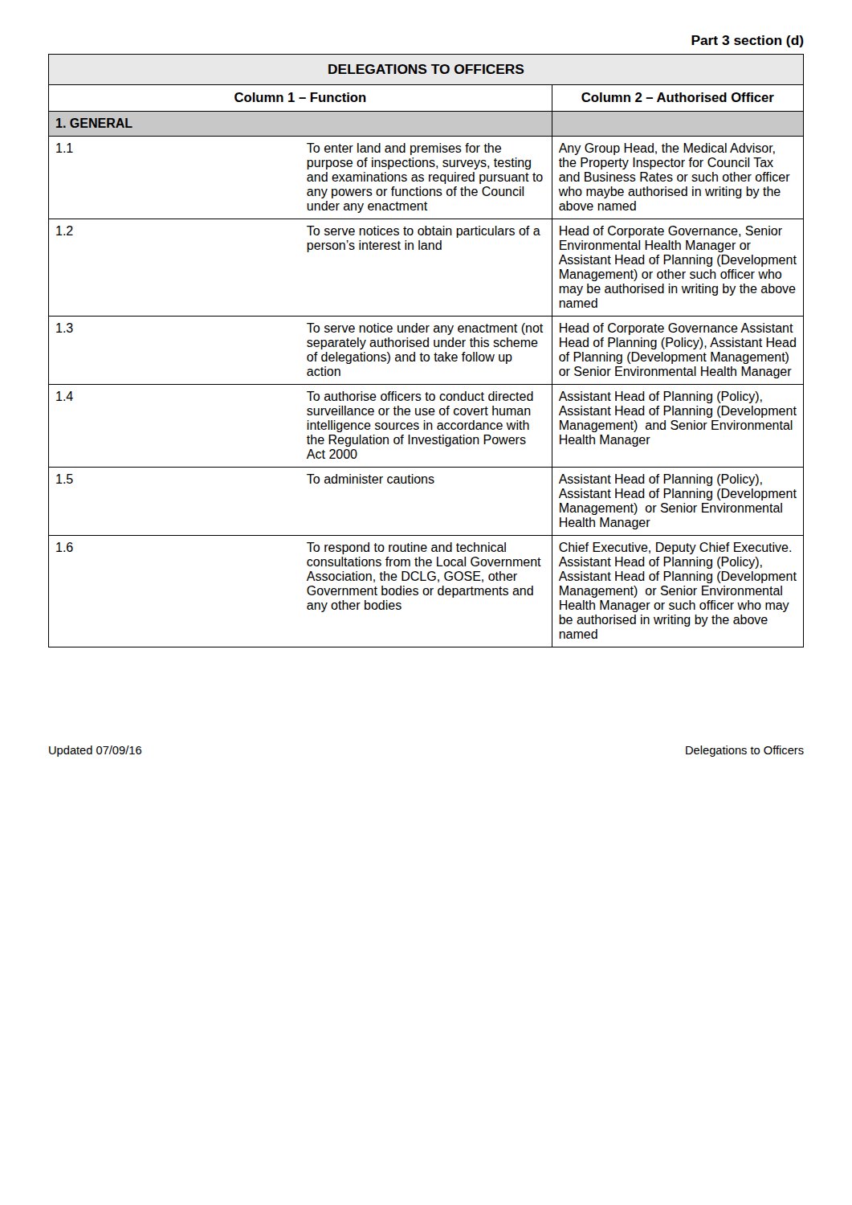Part 3 section (d)
| DELEGATIONS TO OFFICERS |
| Column 1 – Function | Column 2 – Authorised Officer |
| 1. GENERAL | |
| 1.1 | To enter land and premises for the purpose of inspections, surveys, testing and examinations as required pursuant to any powers or functions of the Council under any enactment | Any Group Head, the Medical Advisor, the Property Inspector for Council Tax and Business Rates or such other officer who maybe authorised in writing by the above named |
| 1.2 | To serve notices to obtain particulars of a person’s interest in land | Head of Corporate Governance, Senior Environmental Health Manager or Assistant Head of Planning (Development Management) or other such officer who may be authorised in writing by the above named |
| 1.3 | To serve notice under any enactment (not separately authorised under this scheme of delegations) and to take follow up action | Head of Corporate Governance Assistant Head of Planning (Policy), Assistant Head of Planning (Development Management) or Senior Environmental Health Manager |
| 1.4 | To authorise officers to conduct directed surveillance or the use of covert human intelligence sources in accordance with the Regulation of Investigation Powers Act 2000 | Assistant Head of Planning (Policy), Assistant Head of Planning (Development Management) and Senior Environmental Health Manager |
| 1.5 | To administer cautions | Assistant Head of Planning (Policy), Assistant Head of Planning (Development Management) or Senior Environmental Health Manager |
| 1.6 | To respond to routine and technical consultations from the Local Government Association, the DCLG, GOSE, other Government bodies or departments and any other bodies | Chief Executive, Deputy Chief Executive. Assistant Head of Planning (Policy), Assistant Head of Planning (Development Management) or Senior Environmental Health Manager or such officer who may be authorised in writing by the above named |
Updated 07/09/16 Delegations to Officers